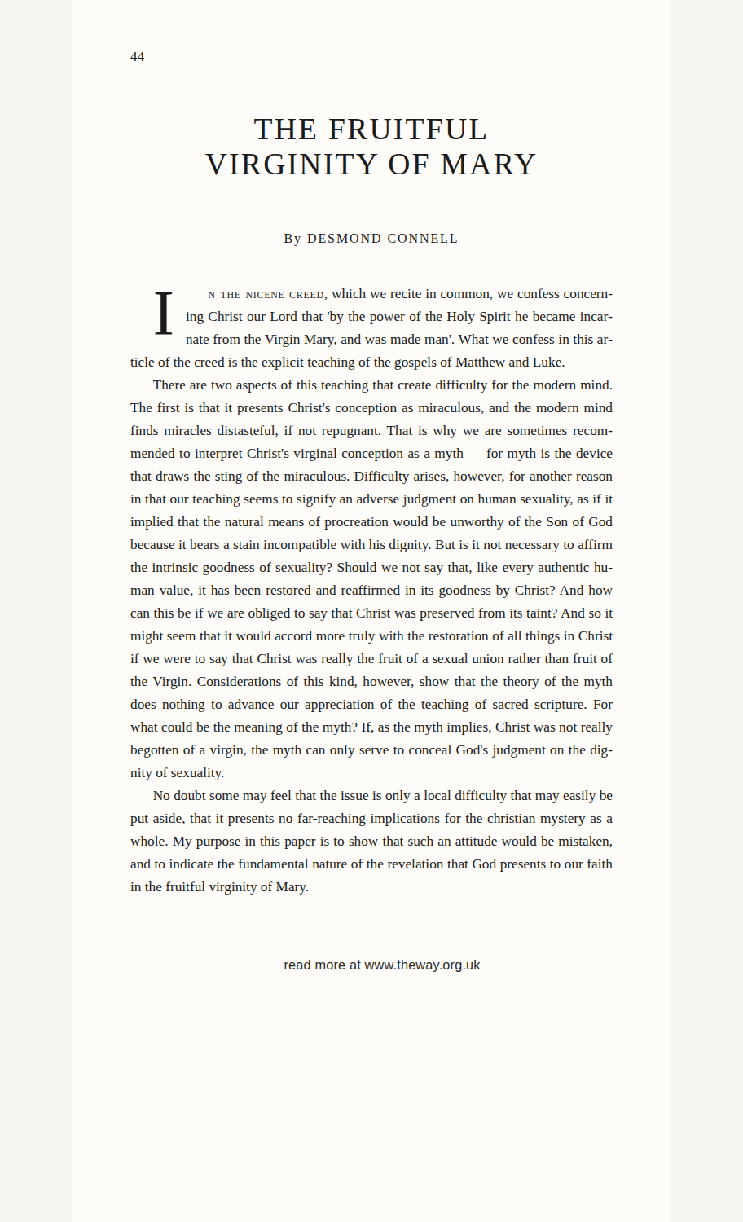44
THE FRUITFUL
VIRGINITY OF MARY
By DESMOND CONNELL
In the nicene creed, which we recite in common, we confess concerning Christ our Lord that 'by the power of the Holy Spirit he became incarnate from the Virgin Mary, and was made man'. What we confess in this article of the creed is the explicit teaching of the gospels of Matthew and Luke.
There are two aspects of this teaching that create difficulty for the modern mind. The first is that it presents Christ's conception as miraculous, and the modern mind finds miracles distasteful, if not repugnant. That is why we are sometimes recommended to interpret Christ's virginal conception as a myth — for myth is the device that draws the sting of the miraculous. Difficulty arises, however, for another reason in that our teaching seems to signify an adverse judgment on human sexuality, as if it implied that the natural means of procreation would be unworthy of the Son of God because it bears a stain incompatible with his dignity. But is it not necessary to affirm the intrinsic goodness of sexuality? Should we not say that, like every authentic human value, it has been restored and reaffirmed in its goodness by Christ? And how can this be if we are obliged to say that Christ was preserved from its taint? And so it might seem that it would accord more truly with the restoration of all things in Christ if we were to say that Christ was really the fruit of a sexual union rather than fruit of the Virgin. Considerations of this kind, however, show that the theory of the myth does nothing to advance our appreciation of the teaching of sacred scripture. For what could be the meaning of the myth? If, as the myth implies, Christ was not really begotten of a virgin, the myth can only serve to conceal God's judgment on the dignity of sexuality.
No doubt some may feel that the issue is only a local difficulty that may easily be put aside, that it presents no far-reaching implications for the christian mystery as a whole. My purpose in this paper is to show that such an attitude would be mistaken, and to indicate the fundamental nature of the revelation that God presents to our faith in the fruitful virginity of Mary.
read more at www.theway.org.uk